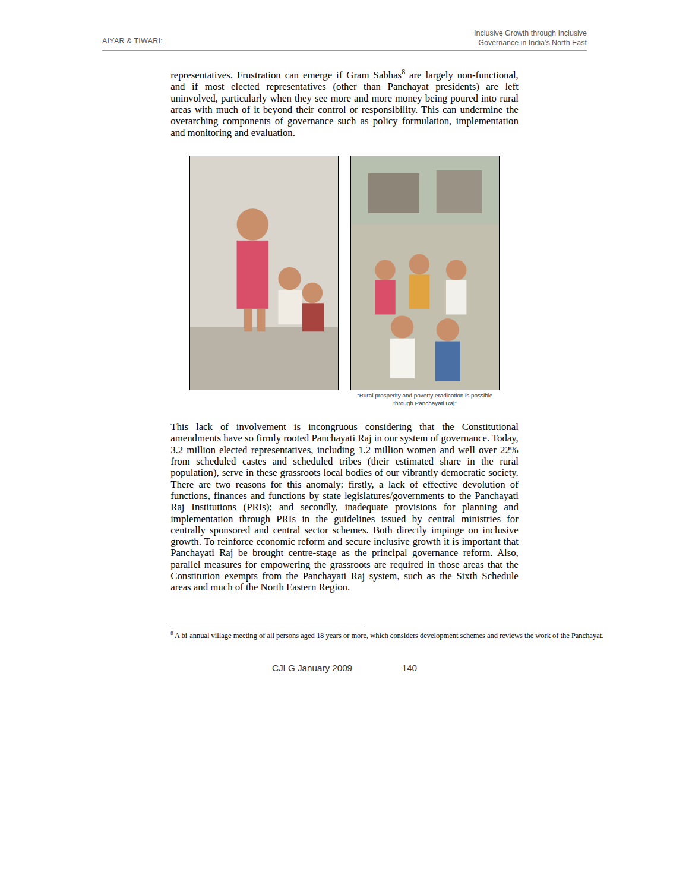AIYAR & TIWARI:
Inclusive Growth through Inclusive
Governance in India’s North East
representatives. Frustration can emerge if Gram Sabhas8 are largely non-functional, and if most elected representatives (other than Panchayat presidents) are left uninvolved, particularly when they see more and more money being poured into rural areas with much of it beyond their control or responsibility. This can undermine the overarching components of governance such as policy formulation, implementation and monitoring and evaluation.
“Rural prosperity and poverty eradication is possible through Panchayati Raj”
This lack of involvement is incongruous considering that the Constitutional amendments have so firmly rooted Panchayati Raj in our system of governance. Today, 3.2 million elected representatives, including 1.2 million women and well over 22% from scheduled castes and scheduled tribes (their estimated share in the rural population), serve in these grassroots local bodies of our vibrantly democratic society. There are two reasons for this anomaly: firstly, a lack of effective devolution of functions, finances and functions by state legislatures/governments to the Panchayati Raj Institutions (PRIs); and secondly, inadequate provisions for planning and implementation through PRIs in the guidelines issued by central ministries for centrally sponsored and central sector schemes. Both directly impinge on inclusive growth. To reinforce economic reform and secure inclusive growth it is important that Panchayati Raj be brought centre-stage as the principal governance reform. Also, parallel measures for empowering the grassroots are required in those areas that the Constitution exempts from the Panchayati Raj system, such as the Sixth Schedule areas and much of the North Eastern Region.
8 A bi-annual village meeting of all persons aged 18 years or more, which considers development schemes and reviews the work of the Panchayat.
CJLG January 2009 140